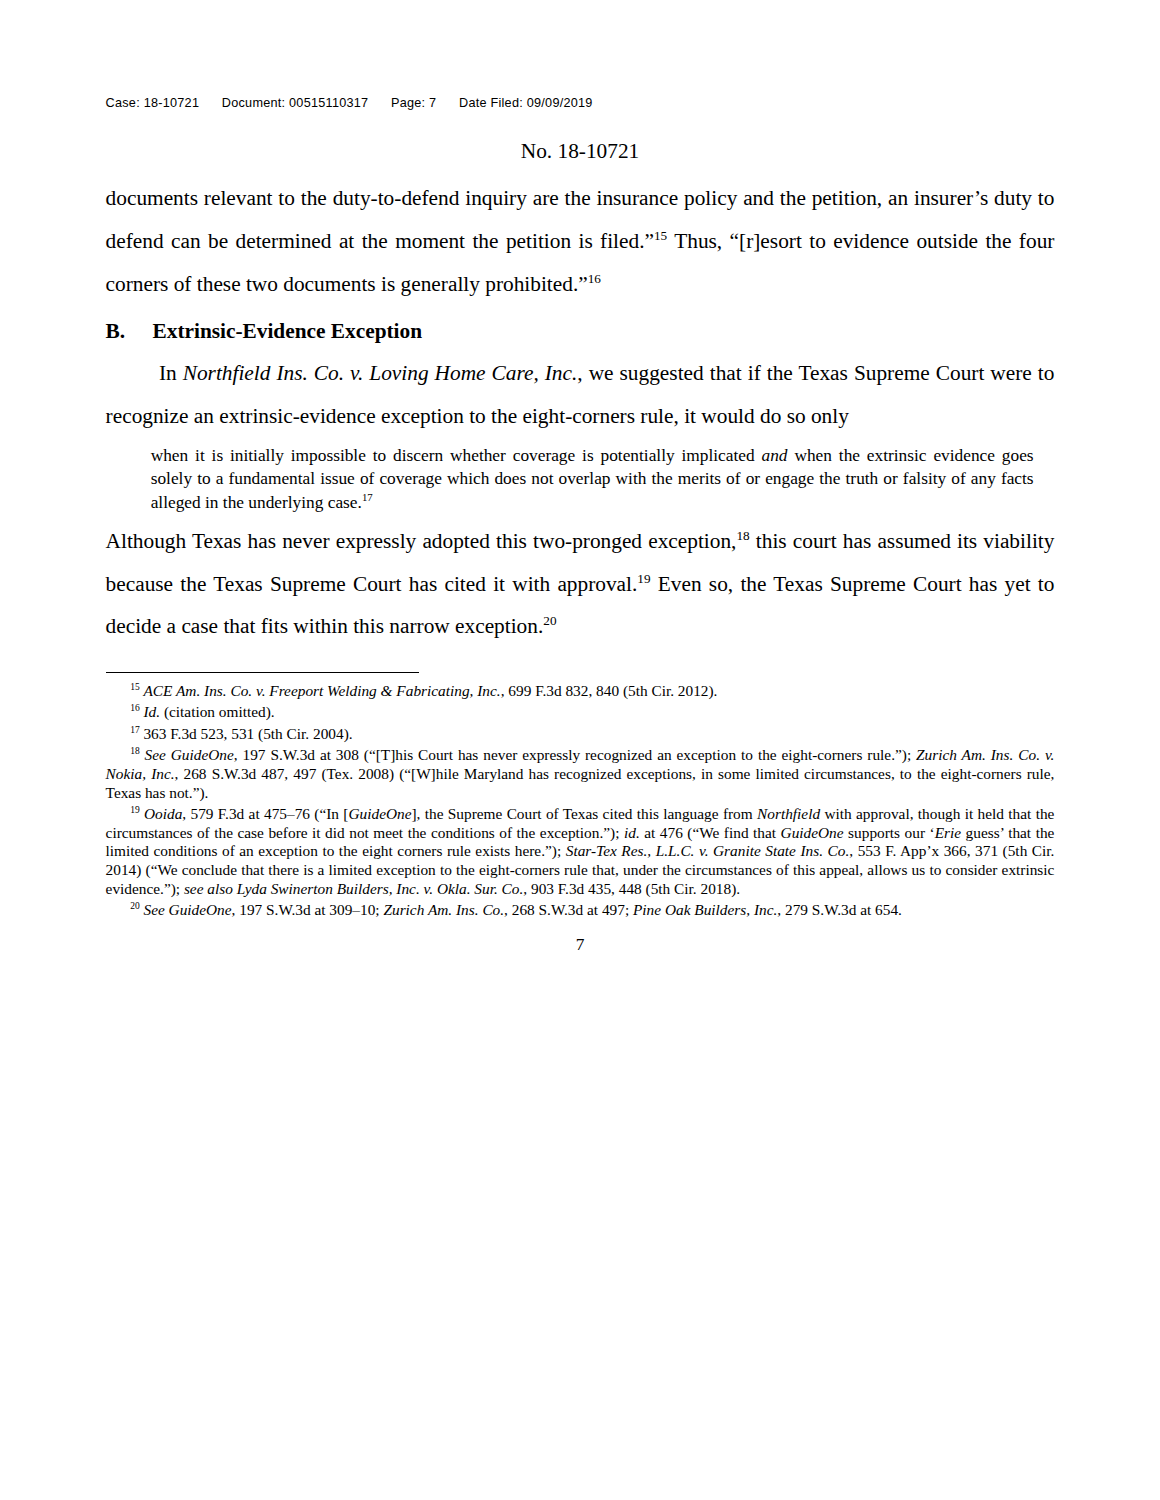Case: 18-10721 Document: 00515110317 Page: 7 Date Filed: 09/09/2019
No. 18-10721
documents relevant to the duty-to-defend inquiry are the insurance policy and the petition, an insurer’s duty to defend can be determined at the moment the petition is filed.”15 Thus, “[r]esort to evidence outside the four corners of these two documents is generally prohibited.”16
B. Extrinsic-Evidence Exception
In Northfield Ins. Co. v. Loving Home Care, Inc., we suggested that if the Texas Supreme Court were to recognize an extrinsic-evidence exception to the eight-corners rule, it would do so only
when it is initially impossible to discern whether coverage is potentially implicated and when the extrinsic evidence goes solely to a fundamental issue of coverage which does not overlap with the merits of or engage the truth or falsity of any facts alleged in the underlying case.17
Although Texas has never expressly adopted this two-pronged exception,18 this court has assumed its viability because the Texas Supreme Court has cited it with approval.19 Even so, the Texas Supreme Court has yet to decide a case that fits within this narrow exception.20
15 ACE Am. Ins. Co. v. Freeport Welding & Fabricating, Inc., 699 F.3d 832, 840 (5th Cir. 2012).
16 Id. (citation omitted).
17 363 F.3d 523, 531 (5th Cir. 2004).
18 See GuideOne, 197 S.W.3d at 308 (“[T]his Court has never expressly recognized an exception to the eight-corners rule.”); Zurich Am. Ins. Co. v. Nokia, Inc., 268 S.W.3d 487, 497 (Tex. 2008) (“[W]hile Maryland has recognized exceptions, in some limited circumstances, to the eight-corners rule, Texas has not.”).
19 Ooida, 579 F.3d at 475–76 (“In [GuideOne], the Supreme Court of Texas cited this language from Northfield with approval, though it held that the circumstances of the case before it did not meet the conditions of the exception.”); id. at 476 (“We find that GuideOne supports our ‘Erie guess’ that the limited conditions of an exception to the eight corners rule exists here.”); Star-Tex Res., L.L.C. v. Granite State Ins. Co., 553 F. App’x 366, 371 (5th Cir. 2014) (“We conclude that there is a limited exception to the eight-corners rule that, under the circumstances of this appeal, allows us to consider extrinsic evidence.”); see also Lyda Swinerton Builders, Inc. v. Okla. Sur. Co., 903 F.3d 435, 448 (5th Cir. 2018).
20 See GuideOne, 197 S.W.3d at 309–10; Zurich Am. Ins. Co., 268 S.W.3d at 497; Pine Oak Builders, Inc., 279 S.W.3d at 654.
7